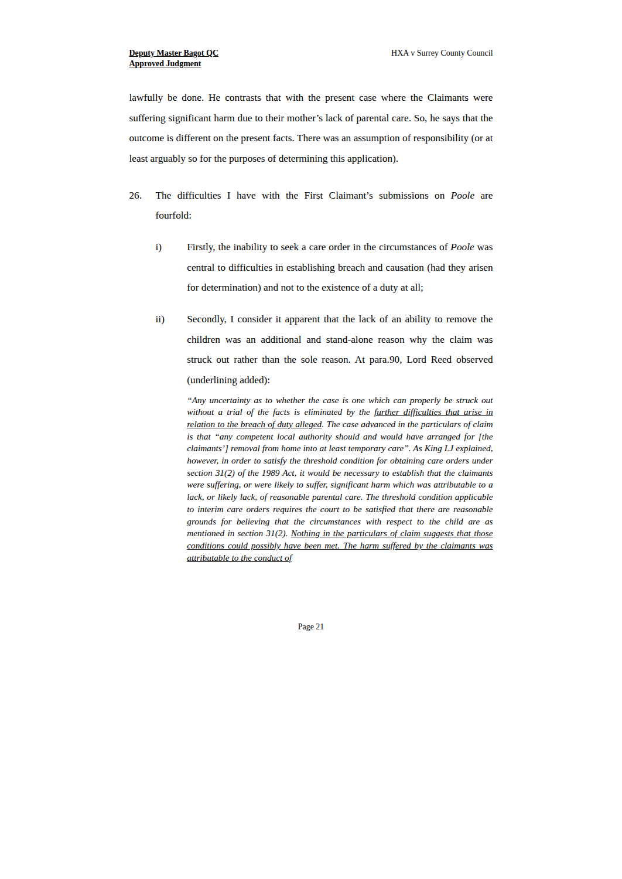Deputy Master Bagot QC Approved Judgment
HXA v Surrey County Council
lawfully be done. He contrasts that with the present case where the Claimants were suffering significant harm due to their mother’s lack of parental care. So, he says that the outcome is different on the present facts. There was an assumption of responsibility (or at least arguably so for the purposes of determining this application).
26.
The difficulties I have with the First Claimant’s submissions on Poole are fourfold:
i)
Firstly, the inability to seek a care order in the circumstances of Poole was central to difficulties in establishing breach and causation (had they arisen for determination) and not to the existence of a duty at all;
ii)
Secondly, I consider it apparent that the lack of an ability to remove the children was an additional and stand-alone reason why the claim was struck out rather than the sole reason. At para.90, Lord Reed observed (underlining added):
“Any uncertainty as to whether the case is one which can properly be struck out without a trial of the facts is eliminated by the further difficulties that arise in relation to the breach of duty alleged. The case advanced in the particulars of claim is that “any competent local authority should and would have arranged for [the claimants’] removal from home into at least temporary care”. As King LJ explained, however, in order to satisfy the threshold condition for obtaining care orders under section 31(2) of the 1989 Act, it would be necessary to establish that the claimants were suffering, or were likely to suffer, significant harm which was attributable to a lack, or likely lack, of reasonable parental care. The threshold condition applicable to interim care orders requires the court to be satisfied that there are reasonable grounds for believing that the circumstances with respect to the child are as mentioned in section 31(2). Nothing in the particulars of claim suggests that those conditions could possibly have been met. The harm suffered by the claimants was attributable to the conduct of
Page 21